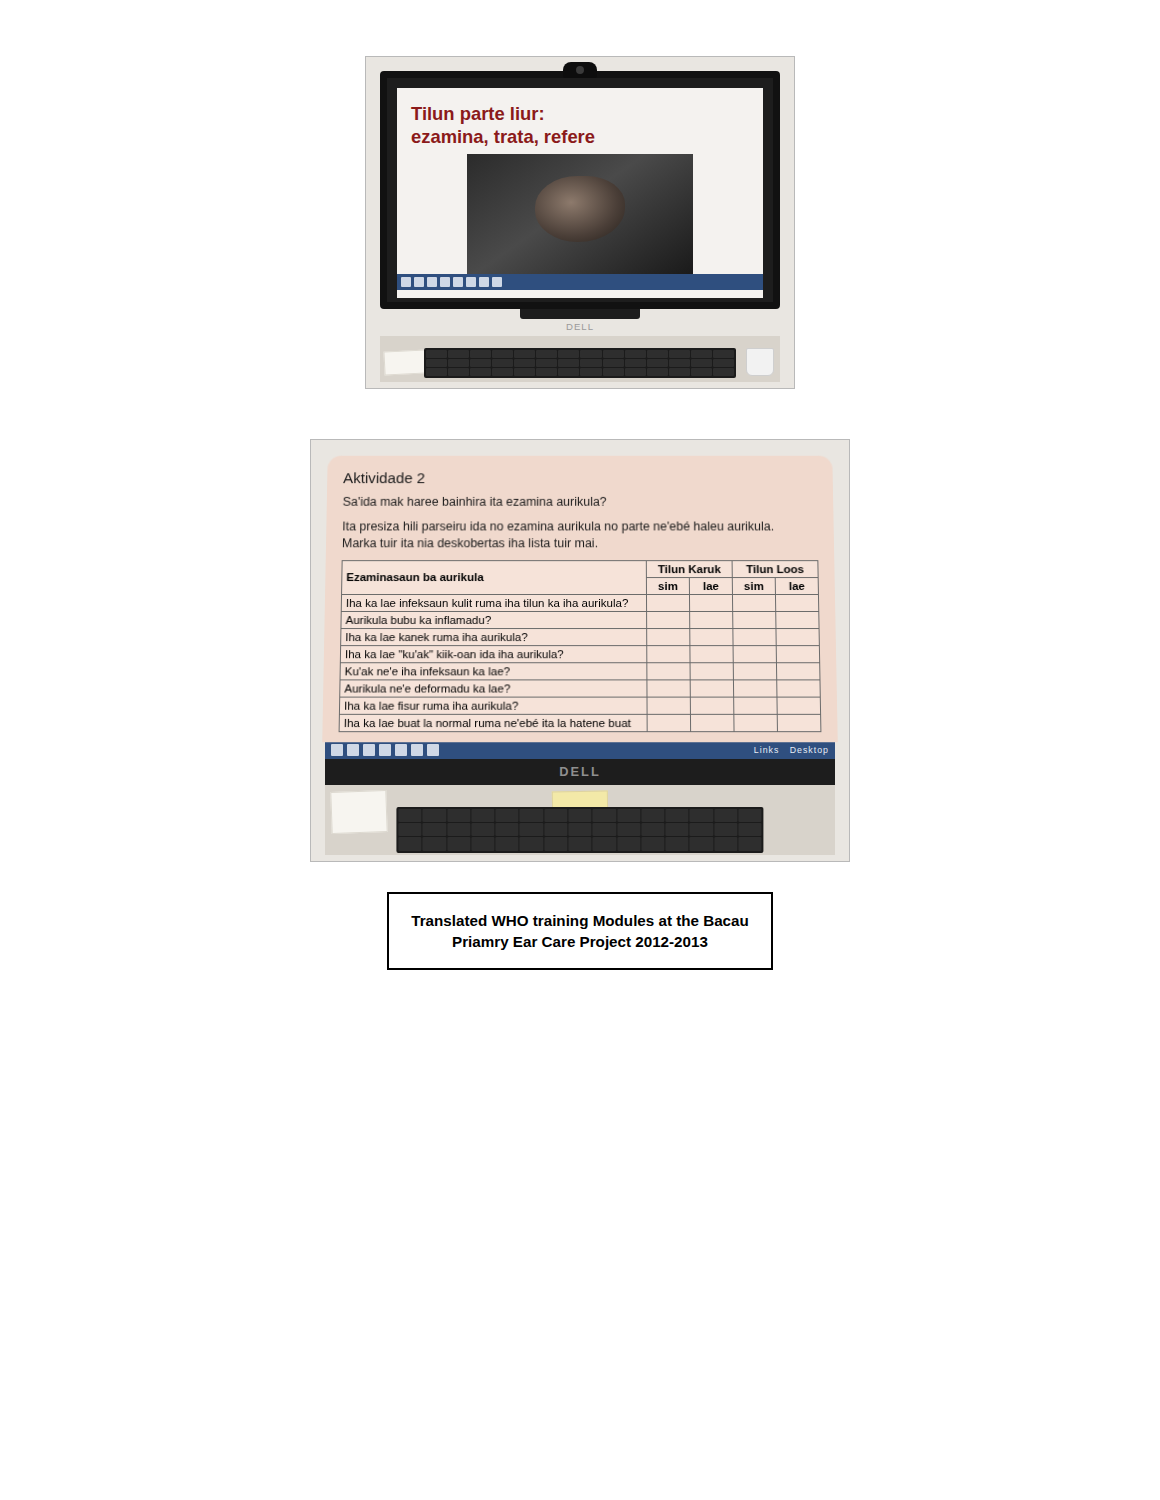Tilun parte liur:
ezamina, trata, refere
DELL
Aktividade 2
Sa'ida mak haree bainhira ita ezamina aurikula?
Ita presiza hili parseiru ida no ezamina aurikula no parte ne'ebé haleu aurikula.
Marka tuir ita nia deskobertas iha lista tuir mai.
| Ezaminasaun ba aurikula | Tilun Karuk | Tilun Loos |
| --- | --- | --- |
| sim | lae | sim | lae |
| Iha ka lae infeksaun kulit ruma iha tilun ka iha aurikula? | | | | |
| Aurikula bubu ka inflamadu? | | | | |
| Iha ka lae kanek ruma iha aurikula? | | | | |
| Iha ka lae "ku'ak" kiik-oan ida iha aurikula? | | | | |
| Ku'ak ne'e iha infeksaun ka lae? | | | | |
| Aurikula ne'e deformadu ka lae? | | | | |
| Iha ka lae fisur ruma iha aurikula? | | | | |
| Iha ka lae buat la normal ruma ne'ebé ita la hatene buat | | | | |
Links Desktop
DELL
Translated WHO training Modules at the Bacau
Priamry Ear Care Project 2012-2013